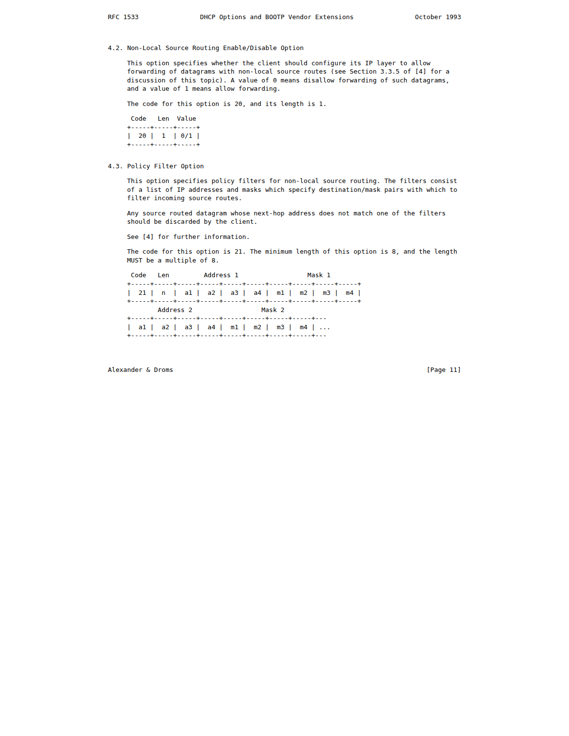RFC 1533 DHCP Options and BOOTP Vendor Extensions October 1993
4.2. Non-Local Source Routing Enable/Disable Option
This option specifies whether the client should configure its IP layer to allow forwarding of datagrams with non-local source routes (see Section 3.3.5 of [4] for a discussion of this topic). A value of 0 means disallow forwarding of such datagrams, and a value of 1 means allow forwarding.
The code for this option is 20, and its length is 1.
 Code   Len  Value
+-----+-----+-----+
|  20 |  1  | 0/1 |
+-----+-----+-----+
4.3. Policy Filter Option
This option specifies policy filters for non-local source routing. The filters consist of a list of IP addresses and masks which specify destination/mask pairs with which to filter incoming source routes.
Any source routed datagram whose next-hop address does not match one of the filters should be discarded by the client.
See [4] for further information.
The code for this option is 21. The minimum length of this option is 8, and the length MUST be a multiple of 8.
 Code   Len         Address 1                  Mask 1
+-----+-----+-----+-----+-----+-----+-----+-----+-----+-----+
|  21 |  n  |  a1 |  a2 |  a3 |  a4 |  m1 |  m2 |  m3 |  m4 |
+-----+-----+-----+-----+-----+-----+-----+-----+-----+-----+
        Address 2                  Mask 2
+-----+-----+-----+-----+-----+-----+-----+-----+---
|  a1 |  a2 |  a3 |  a4 |  m1 |  m2 |  m3 |  m4 | ...
+-----+-----+-----+-----+-----+-----+-----+-----+---
Alexander & Droms [Page 11]